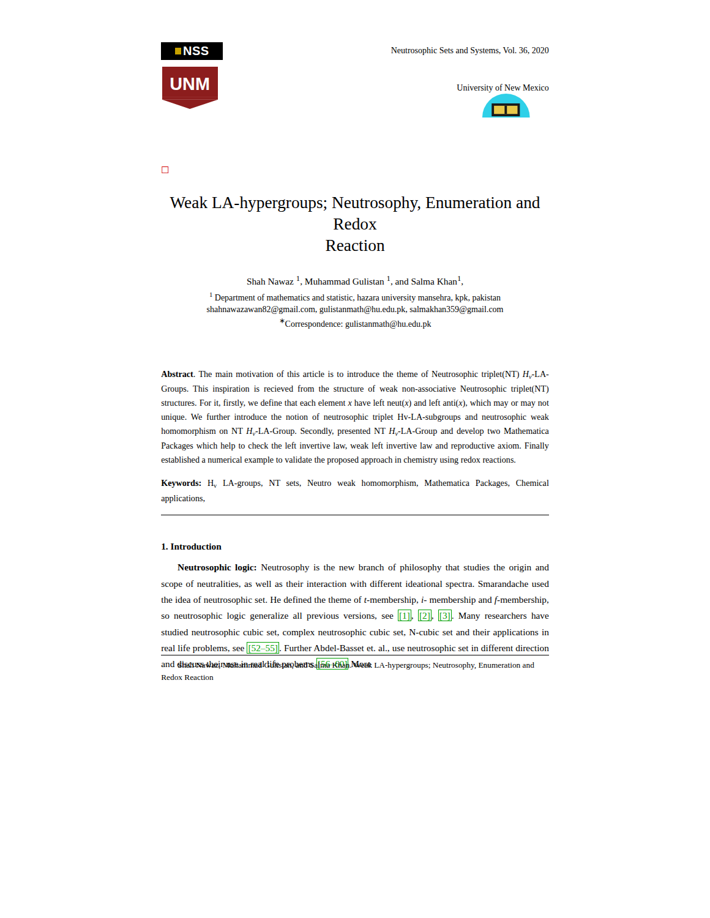NSS
Neutrosophic Sets and Systems, Vol. 36, 2020
University of New Mexico
UNM
☐
Weak LA-hypergroups; Neutrosophy, Enumeration and Redox
Reaction
Shah Nawaz 1, Muhammad Gulistan 1, and Salma Khan1,
1 Department of mathematics and statistic, hazara university mansehra, kpk, pakistan
shahnawazawan82@gmail.com, gulistanmath@hu.edu.pk, salmakhan359@gmail.com
∗Correspondence: gulistanmath@hu.edu.pk
Abstract. The main motivation of this article is to introduce the theme of Neutrosophic triplet(NT) Hv-LA-Groups. This inspiration is recieved from the structure of weak non-associative Neutrosophic triplet(NT) structures. For it, firstly, we define that each element x have left neut(x) and left anti(x), which may or may not unique. We further introduce the notion of neutrosophic triplet Hv-LA-subgroups and neutrosophic weak homomorphism on NT Hv-LA-Group. Secondly, presented NT Hv-LA-Group and develop two Mathematica Packages which help to check the left invertive law, weak left invertive law and reproductive axiom. Finally established a numerical example to validate the proposed approach in chemistry using redox reactions.
Keywords: Hv LA-groups, NT sets, Neutro weak homomorphism, Mathematica Packages, Chemical applications,
1. Introduction
Neutrosophic logic: Neutrosophy is the new branch of philosophy that studies the origin and scope of neutralities, as well as their interaction with different ideational spectra. Smarandache used the idea of neutrosophic set. He defined the theme of t-membership, i- membership and f-membership, so neutrosophic logic generalize all previous versions, see [1], [2], [3]. Many researchers have studied neutrosophic cubic set, complex neutrosophic cubic set, N-cubic set and their applications in real life problems, see [52–55]. Further Abdel-Basset et. al., use neutrosophic set in different direction and discuss their use in real life probems [56–60] More
Shah Nawaz, Muhammad Gulistan, and Salma Khan. Weak LA-hypergroups; Neutrosophy, Enumeration and Redox Reaction